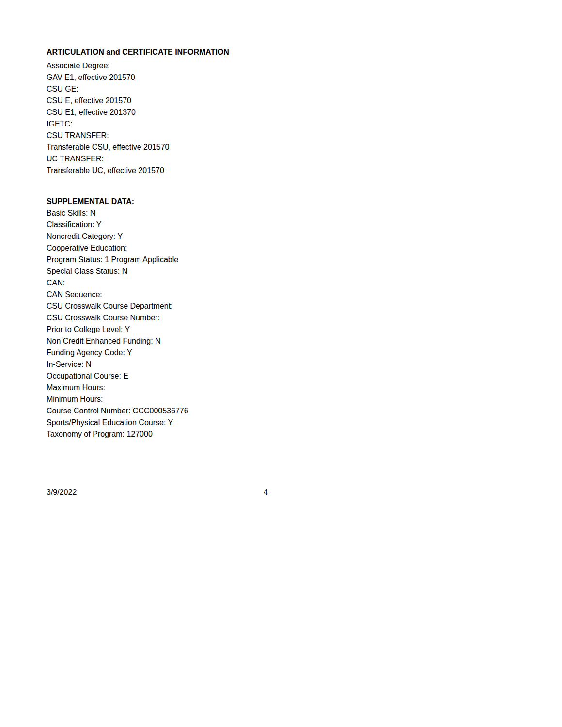ARTICULATION and CERTIFICATE INFORMATION
Associate Degree:
GAV E1, effective 201570
CSU GE:
CSU E, effective 201570
CSU E1, effective 201370
IGETC:
CSU TRANSFER:
Transferable CSU, effective 201570
UC TRANSFER:
Transferable UC, effective 201570
SUPPLEMENTAL DATA:
Basic Skills: N
Classification: Y
Noncredit Category: Y
Cooperative Education:
Program Status: 1 Program Applicable
Special Class Status: N
CAN:
CAN Sequence:
CSU Crosswalk Course Department:
CSU Crosswalk Course Number:
Prior to College Level: Y
Non Credit Enhanced Funding: N
Funding Agency Code: Y
In-Service: N
Occupational Course: E
Maximum Hours:
Minimum Hours:
Course Control Number: CCC000536776
Sports/Physical Education Course: Y
Taxonomy of Program: 127000
3/9/2022 4